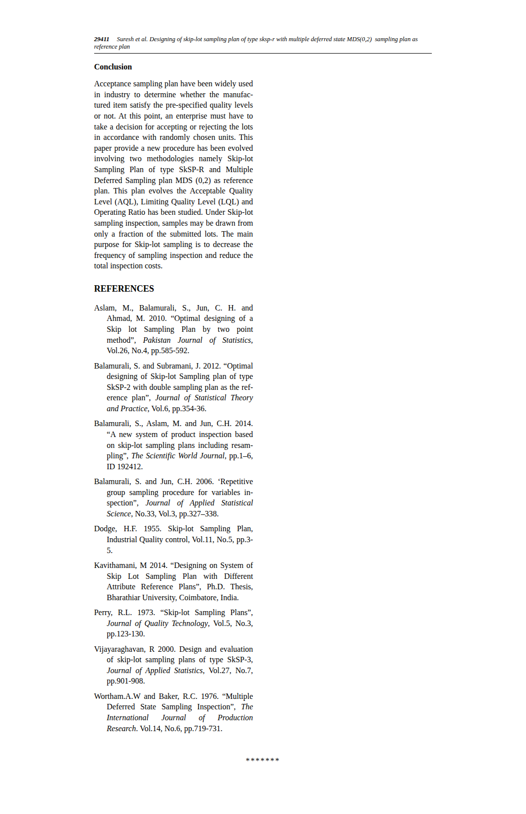29411 Suresh et al. Designing of skip-lot sampling plan of type sksp-r with multiple deferred state MDS(0,2) sampling plan as reference plan
Conclusion
Acceptance sampling plan have been widely used in industry to determine whether the manufactured item satisfy the pre-specified quality levels or not. At this point, an enterprise must have to take a decision for accepting or rejecting the lots in accordance with randomly chosen units. This paper provide a new procedure has been evolved involving two methodologies namely Skip-lot Sampling Plan of type SkSP-R and Multiple Deferred Sampling plan MDS (0,2) as reference plan. This plan evolves the Acceptable Quality Level (AQL), Limiting Quality Level (LQL) and Operating Ratio has been studied. Under Skip-lot sampling inspection, samples may be drawn from only a fraction of the submitted lots. The main purpose for Skip-lot sampling is to decrease the frequency of sampling inspection and reduce the total inspection costs.
REFERENCES
Aslam, M., Balamurali, S., Jun, C. H. and Ahmad, M. 2010. “Optimal designing of a Skip lot Sampling Plan by two point method”, Pakistan Journal of Statistics, Vol.26, No.4, pp.585-592.
Balamurali, S. and Subramani, J. 2012. “Optimal designing of Skip-lot Sampling plan of type SkSP-2 with double sampling plan as the reference plan”, Journal of Statistical Theory and Practice, Vol.6, pp.354-36.
Balamurali, S., Aslam, M. and Jun, C.H. 2014. “A new system of product inspection based on skip-lot sampling plans including resampling”, The Scientific World Journal, pp.1–6, ID 192412.
Balamurali, S. and Jun, C.H. 2006. ‘Repetitive group sampling procedure for variables inspection”, Journal of Applied Statistical Science, No.33, Vol.3, pp.327–338.
Dodge, H.F. 1955. Skip-lot Sampling Plan, Industrial Quality control, Vol.11, No.5, pp.3-5.
Kavithamani, M 2014. “Designing on System of Skip Lot Sampling Plan with Different Attribute Reference Plans”, Ph.D. Thesis, Bharathiar University, Coimbatore, India.
Perry, R.L. 1973. “Skip-lot Sampling Plans”, Journal of Quality Technology, Vol.5, No.3, pp.123-130.
Vijayaraghavan, R 2000. Design and evaluation of skip-lot sampling plans of type SkSP-3, Journal of Applied Statistics, Vol.27, No.7, pp.901-908.
Wortham.A.W and Baker, R.C. 1976. “Multiple Deferred State Sampling Inspection”, The International Journal of Production Research. Vol.14, No.6, pp.719-731.
*******